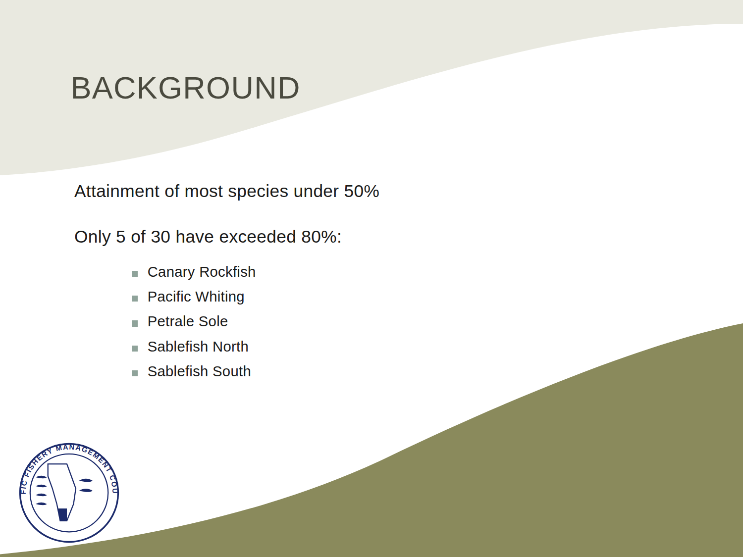Background
Attainment of most species under 50%
Only 5 of 30 have exceeded 80%:
Canary Rockfish
Pacific Whiting
Petrale Sole
Sablefish North
Sablefish South
PACIFIC FISHERY MANAGEMENT COUNCIL